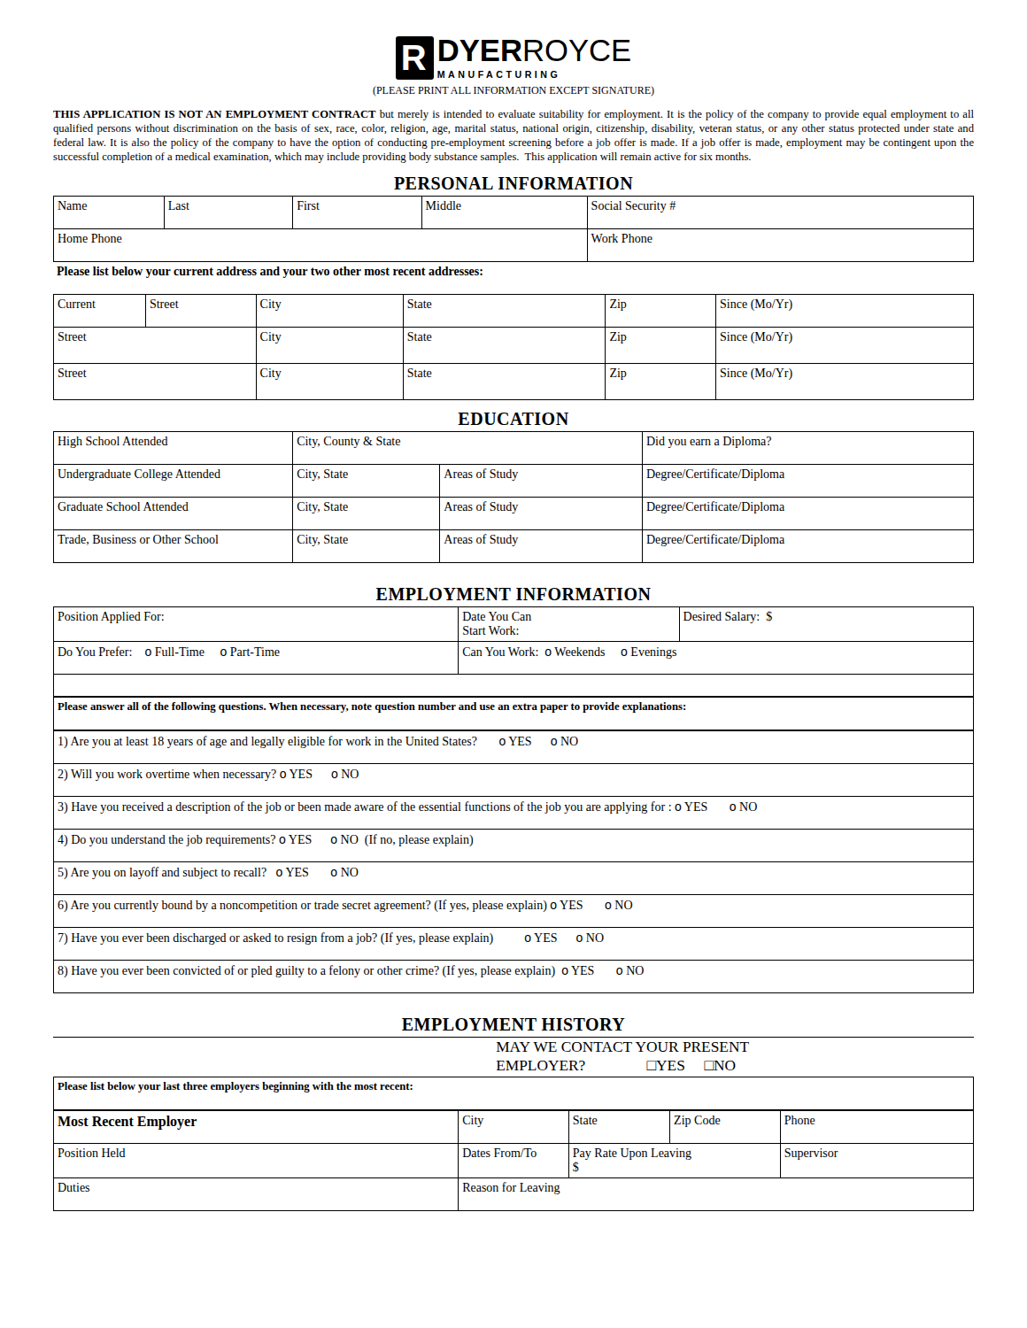RDYERROYCE
MANUFACTURING
(PLEASE PRINT ALL INFORMATION EXCEPT SIGNATURE)
THIS APPLICATION IS NOT AN EMPLOYMENT CONTRACT but merely is intended to evaluate suitability for employment. It is the policy of the company to provide equal employment to all qualified persons without discrimination on the basis of sex, race, color, religion, age, marital status, national origin, citizenship, disability, veteran status, or any other status protected under state and federal law. It is also the policy of the company to have the option of conducting pre-employment screening before a job offer is made. If a job offer is made, employment may be contingent upon the successful completion of a medical examination, which may include providing body substance samples. This application will remain active for six months.
PERSONAL INFORMATION
| Name | Last | First | Middle | Social Security # |
| Home Phone | Work Phone |
| Please list below your current address and your two other most recent addresses: |
| Current | Street | City | State | Zip | Since (Mo/Yr) |
| Street | City | State | Zip | Since (Mo/Yr) |
| Street | City | State | Zip | Since (Mo/Yr) |
EDUCATION
| High School Attended | City, County & State | Did you earn a Diploma? |
| Undergraduate College Attended | City, State | Areas of Study | Degree/Certificate/Diploma |
| Graduate School Attended | City, State | Areas of Study | Degree/Certificate/Diploma |
| Trade, Business or Other School | City, State | Areas of Study | Degree/Certificate/Diploma |
EMPLOYMENT INFORMATION
| Position Applied For: | Date You Can Start Work: | Desired Salary: $ |
| Do You Prefer: o Full-Time o Part-Time | Can You Work: o Weekends o Evenings |
| Please answer all of the following questions. When necessary, note question number and use an extra paper to provide explanations: |
| 1) Are you at least 18 years of age and legally eligible for work in the United States? o YES o NO |
| 2) Will you work overtime when necessary? o YES o NO |
| 3) Have you received a description of the job or been made aware of the essential functions of the job you are applying for : o YES o NO |
| 4) Do you understand the job requirements? o YES o NO (If no, please explain) |
| 5) Are you on layoff and subject to recall? o YES o NO |
| 6) Are you currently bound by a noncompetition or trade secret agreement? (If yes, please explain) o YES o NO |
| 7) Have you ever been discharged or asked to resign from a job? (If yes, please explain) o YES o NO |
| 8) Have you ever been convicted of or pled guilty to a felony or other crime? (If yes, please explain) o YES o NO |
EMPLOYMENT HISTORY
| | MAY WE CONTACT YOUR PRESENT EMPLOYER? □ YES □ NO |
| Please list below your last three employers beginning with the most recent: |
| Most Recent Employer | City | State | Zip Code | Phone |
| Position Held | Dates From/To | Pay Rate Upon Leaving $ | Supervisor |
| Duties | Reason for Leaving |